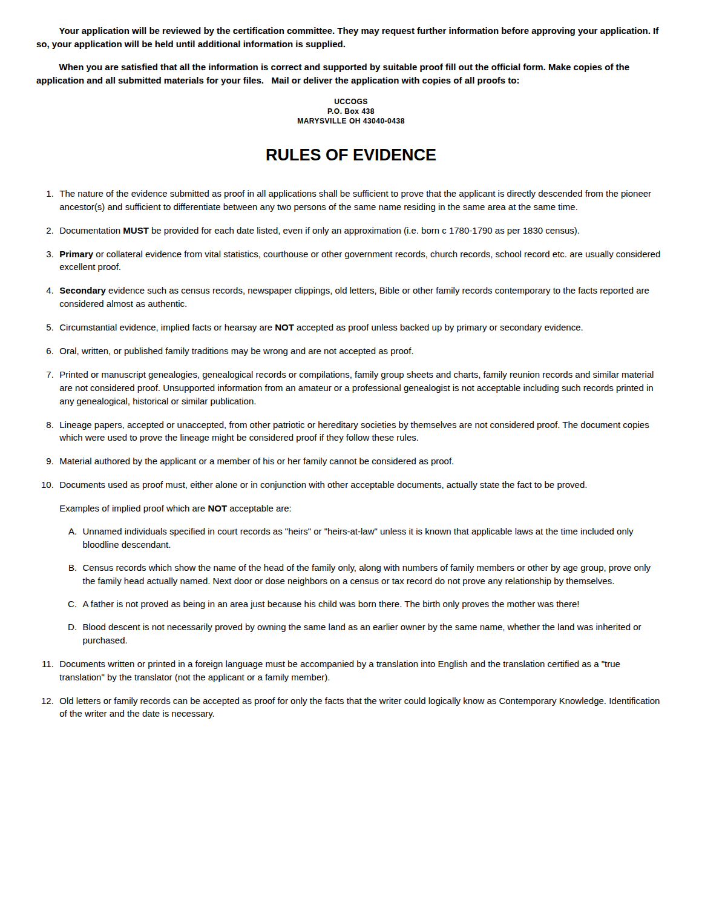Your application will be reviewed by the certification committee. They may request further information before approving your application. If so, your application will be held until additional information is supplied.
When you are satisfied that all the information is correct and supported by suitable proof fill out the official form. Make copies of the application and all submitted materials for your files. Mail or deliver the application with copies of all proofs to:
UCCOGS
P.O. Box 438
MARYSVILLE OH 43040-0438
RULES OF EVIDENCE
The nature of the evidence submitted as proof in all applications shall be sufficient to prove that the applicant is directly descended from the pioneer ancestor(s) and sufficient to differentiate between any two persons of the same name residing in the same area at the same time.
Documentation MUST be provided for each date listed, even if only an approximation (i.e. born c 1780-1790 as per 1830 census).
Primary or collateral evidence from vital statistics, courthouse or other government records, church records, school record etc. are usually considered excellent proof.
Secondary evidence such as census records, newspaper clippings, old letters, Bible or other family records contemporary to the facts reported are considered almost as authentic.
Circumstantial evidence, implied facts or hearsay are NOT accepted as proof unless backed up by primary or secondary evidence.
Oral, written, or published family traditions may be wrong and are not accepted as proof.
Printed or manuscript genealogies, genealogical records or compilations, family group sheets and charts, family reunion records and similar material are not considered proof. Unsupported information from an amateur or a professional genealogist is not acceptable including such records printed in any genealogical, historical or similar publication.
Lineage papers, accepted or unaccepted, from other patriotic or hereditary societies by themselves are not considered proof. The document copies which were used to prove the lineage might be considered proof if they follow these rules.
Material authored by the applicant or a member of his or her family cannot be considered as proof.
Documents used as proof must, either alone or in conjunction with other acceptable documents, actually state the fact to be proved.
Examples of implied proof which are NOT acceptable are:
Unnamed individuals specified in court records as "heirs" or "heirs-at-law" unless it is known that applicable laws at the time included only bloodline descendant.
Census records which show the name of the head of the family only, along with numbers of family members or other by age group, prove only the family head actually named. Next door or dose neighbors on a census or tax record do not prove any relationship by themselves.
A father is not proved as being in an area just because his child was born there. The birth only proves the mother was there!
Blood descent is not necessarily proved by owning the same land as an earlier owner by the same name, whether the land was inherited or purchased.
Documents written or printed in a foreign language must be accompanied by a translation into English and the translation certified as a "true translation" by the translator (not the applicant or a family member).
Old letters or family records can be accepted as proof for only the facts that the writer could logically know as Contemporary Knowledge. Identification of the writer and the date is necessary.